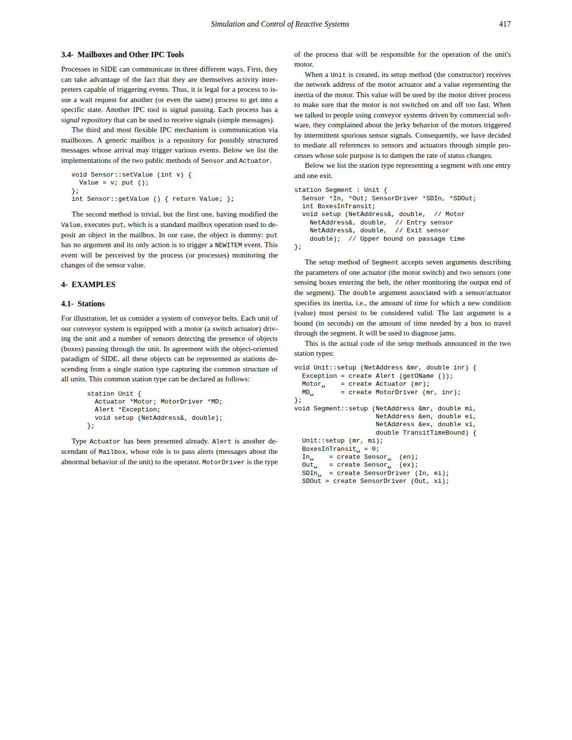Simulation and Control of Reactive Systems
417
3.4‑ Mailboxes and Other IPC Tools
Processes in SIDE can communicate in three different ways. First, they can take advantage of the fact that they are themselves activity interpreters capable of triggering events. Thus, it is legal for a process to issue a wait request for another (or even the same) process to get into a specific state. Another IPC tool is signal passing. Each process has a signal repository that can be used to receive signals (simple messages).
The third and most flexible IPC mechanism is communication via mailboxes. A generic mailbox is a repository for possibly structured messages whose arrival may trigger various events. Below we list the implementations of the two public methods of Sensor and Actuator.
void Sensor::setValue (int v) {
  Value = v; put ();
};
int Sensor::getValue () { return Value; };
The second method is trivial, but the first one, having modified the Value, executes put, which is a standard mailbox operation used to deposit an object in the mailbox. In our case, the object is dummy: put has no argument and its only action is to trigger a NEWITEM event. This event will be perceived by the process (or processes) monitoring the changes of the sensor value.
4‑ EXAMPLES
4.1‑ Stations
For illustration, let us consider a system of conveyor belts. Each unit of our conveyor system is equipped with a motor (a switch actuator) driving the unit and a number of sensors detecting the presence of objects (boxes) passing through the unit. In agreement with the object-oriented paradigm of SIDE, all these objects can be represented as stations descending from a single station type capturing the common structure of all units. This common station type can be declared as follows:
    station Unit {
      Actuator *Motor; MotorDriver *MD;
      Alert *Exception;
      void setup (NetAddress&, double);
    };
Type Actuator has been presented already. Alert is another descendant of Mailbox, whose role is to pass alerts (messages about the abnormal behavior of the unit) to the operator. MotorDriver is the type of the process that will be responsible for the operation of the unit's motor.
When a Unit is created, its setup method (the constructor) receives the network address of the motor actuator and a value representing the inertia of the motor. This value will be used by the motor driver process to make sure that the motor is not switched on and off too fast. When we talked to people using conveyor systems driven by commercial software, they complained about the jerky behavior of the motors triggered by intermittent spurious sensor signals. Consequently, we have decided to mediate all references to sensors and actuators through simple processes whose sole purpose is to dampen the rate of status changes.
Below we list the station type representing a segment with one entry and one exit.
station Segment : Unit {
  Sensor *In, *Out; SensorDriver *SDIn, *SDOut;
  int BoxesInTransit;
  void setup (NetAddress&, double,  // Motor
    NetAddress&, double,  // Entry sensor
    NetAddress&, double,  // Exit sensor
    double);  // Upper bound on passage time
};
The setup method of Segment accepts seven arguments describing the parameters of one actuator (the motor switch) and two sensors (one sensing boxes entering the belt, the other monitoring the output end of the segment). The double argument associated with a sensor/actuator specifies its inertia, i.e., the amount of time for which a new condition (value) must persist to be considered valid. The last argument is a bound (in seconds) on the amount of time needed by a box to travel through the segment. It will be used to diagnose jams.
This is the actual code of the setup methods announced in the two station types:
void Unit::setup (NetAddress &mr, double inr) {
  Exception = create Alert (getOName ());
  Motor␣    = create Actuator (mr);
  MD␣       = create MotorDriver (mr, inr);
};
void Segment::setup (NetAddress &mr, double mi,
                     NetAddress &en, double ei,
                     NetAddress &ex, double xi,
                     double TransitTimeBound) {
  Unit::setup (mr, mi);
  BoxesInTransit␣ = 0;
  In␣    = create Sensor␣  (en);
  Out␣   = create Sensor␣  (ex);
  SDIn␣  = create SensorDriver (In, ei);
  SDOut = create SensorDriver (Out, xi);